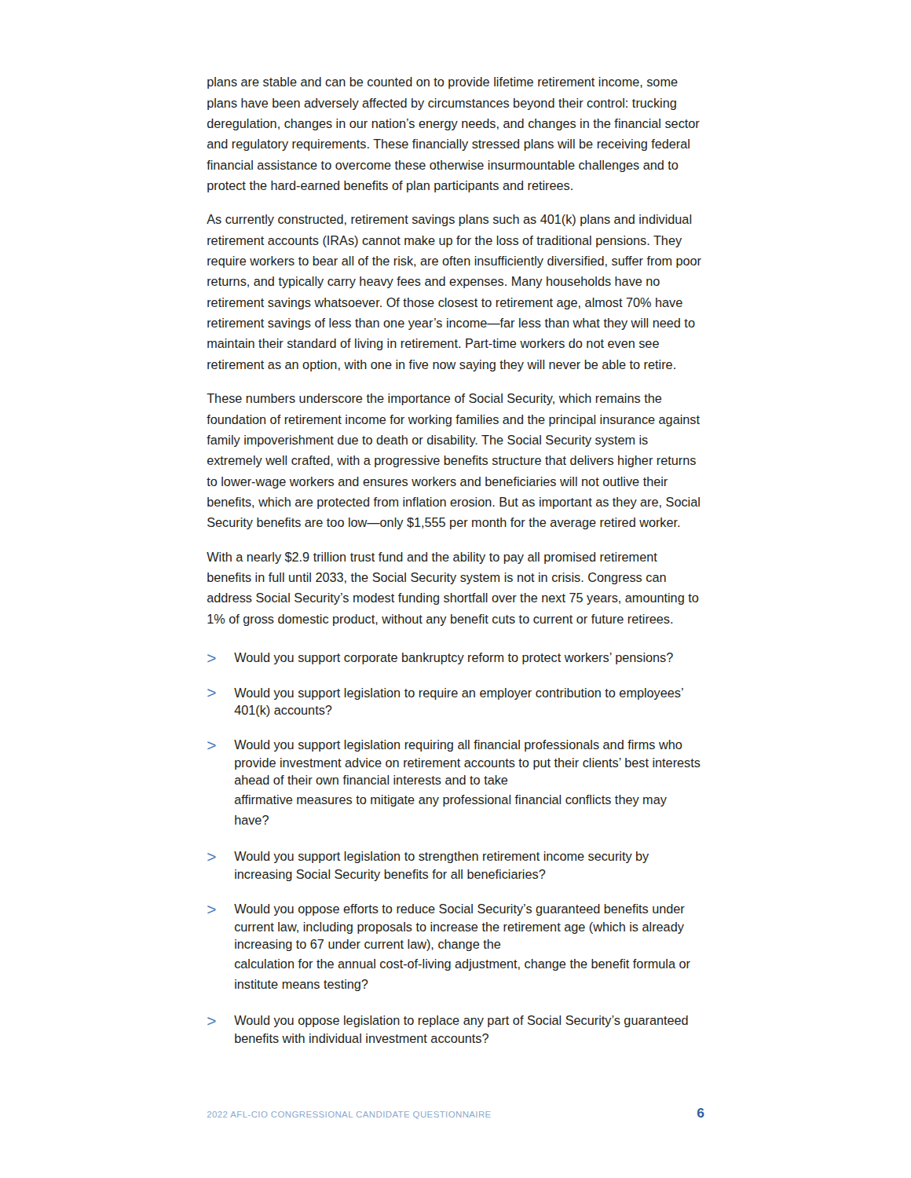plans are stable and can be counted on to provide lifetime retirement income, some plans have been adversely affected by circumstances beyond their control: trucking deregulation, changes in our nation’s energy needs, and changes in the financial sector and regulatory requirements. These financially stressed plans will be receiving federal financial assistance to overcome these otherwise insurmountable challenges and to protect the hard-earned benefits of plan participants and retirees.
As currently constructed, retirement savings plans such as 401(k) plans and individual retirement accounts (IRAs) cannot make up for the loss of traditional pensions. They require workers to bear all of the risk, are often insufficiently diversified, suffer from poor returns, and typically carry heavy fees and expenses. Many households have no retirement savings whatsoever. Of those closest to retirement age, almost 70% have retirement savings of less than one year’s income—far less than what they will need to maintain their standard of living in retirement. Part-time workers do not even see retirement as an option, with one in five now saying they will never be able to retire.
These numbers underscore the importance of Social Security, which remains the foundation of retirement income for working families and the principal insurance against family impoverishment due to death or disability. The Social Security system is extremely well crafted, with a progressive benefits structure that delivers higher returns to lower-wage workers and ensures workers and beneficiaries will not outlive their benefits, which are protected from inflation erosion. But as important as they are, Social Security benefits are too low—only $1,555 per month for the average retired worker.
With a nearly $2.9 trillion trust fund and the ability to pay all promised retirement benefits in full until 2033, the Social Security system is not in crisis. Congress can address Social Security’s modest funding shortfall over the next 75 years, amounting to 1% of gross domestic product, without any benefit cuts to current or future retirees.
Would you support corporate bankruptcy reform to protect workers’ pensions?
Would you support legislation to require an employer contribution to employees’ 401(k) accounts?
Would you support legislation requiring all financial professionals and firms who provide investment advice on retirement accounts to put their clients’ best interests ahead of their own financial interests and to take affirmative measures to mitigate any professional financial conflicts they may have?
Would you support legislation to strengthen retirement income security by increasing Social Security benefits for all beneficiaries?
Would you oppose efforts to reduce Social Security’s guaranteed benefits under current law, including proposals to increase the retirement age (which is already increasing to 67 under current law), change the calculation for the annual cost-of-living adjustment, change the benefit formula or institute means testing?
Would you oppose legislation to replace any part of Social Security’s guaranteed benefits with individual investment accounts?
2022 AFL-CIO Congressional Candidate Questionnaire 6